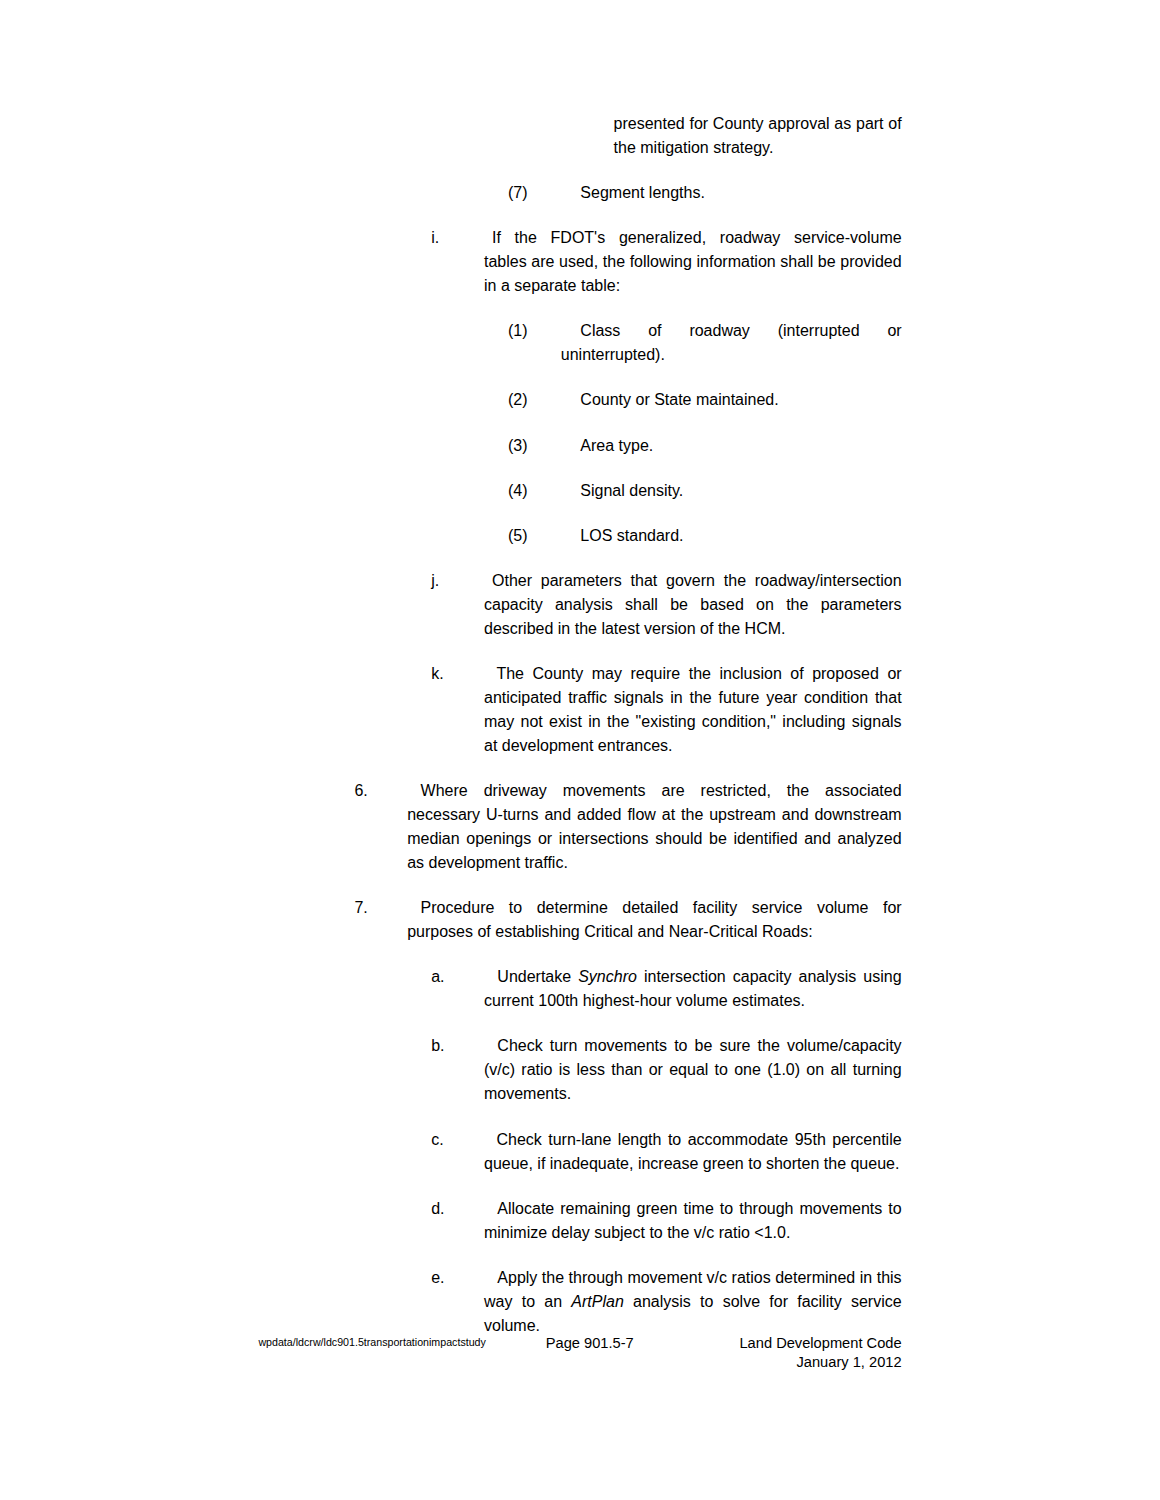presented for County approval as part of the mitigation strategy.
(7) Segment lengths.
i. If the FDOT's generalized, roadway service-volume tables are used, the following information shall be provided in a separate table:
(1) Class of roadway (interrupted or uninterrupted).
(2) County or State maintained.
(3) Area type.
(4) Signal density.
(5) LOS standard.
j. Other parameters that govern the roadway/intersection capacity analysis shall be based on the parameters described in the latest version of the HCM.
k. The County may require the inclusion of proposed or anticipated traffic signals in the future year condition that may not exist in the "existing condition," including signals at development entrances.
6. Where driveway movements are restricted, the associated necessary U-turns and added flow at the upstream and downstream median openings or intersections should be identified and analyzed as development traffic.
7. Procedure to determine detailed facility service volume for purposes of establishing Critical and Near-Critical Roads:
a. Undertake Synchro intersection capacity analysis using current 100th highest-hour volume estimates.
b. Check turn movements to be sure the volume/capacity (v/c) ratio is less than or equal to one (1.0) on all turning movements.
c. Check turn-lane length to accommodate 95th percentile queue, if inadequate, increase green to shorten the queue.
d. Allocate remaining green time to through movements to minimize delay subject to the v/c ratio <1.0.
e. Apply the through movement v/c ratios determined in this way to an ArtPlan analysis to solve for facility service volume.
| wpdata/ldcrw/ldc901.5transportationimpactstudy | Page 901.5-7 | Land Development Code January 1, 2012 |